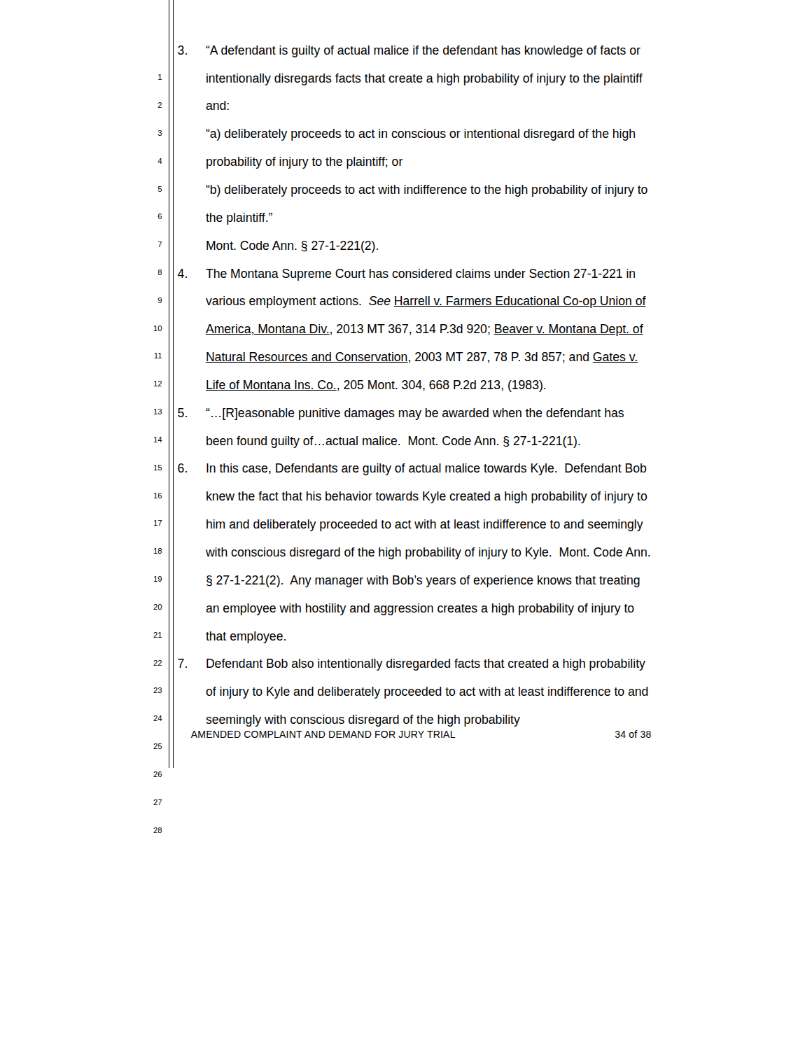1
2
3
4
5
6
7
8
9
10
11
12
13
14
15
16
17
18
19
20
21
22
23
24
25
26
27
28
3.
“A defendant is guilty of actual malice if the defendant has knowledge of facts or intentionally disregards facts that create a high probability of injury to the plaintiff and:
“a) deliberately proceeds to act in conscious or intentional disregard of the high probability of injury to the plaintiff; or
“b) deliberately proceeds to act with indifference to the high probability of injury to the plaintiff.”
Mont. Code Ann. § 27-1-221(2).
4.
The Montana Supreme Court has considered claims under Section 27-1-221 in various employment actions. See Harrell v. Farmers Educational Co-op Union of America, Montana Div., 2013 MT 367, 314 P.3d 920; Beaver v. Montana Dept. of Natural Resources and Conservation, 2003 MT 287, 78 P. 3d 857; and Gates v. Life of Montana Ins. Co., 205 Mont. 304, 668 P.2d 213, (1983).
5.
“…[R]easonable punitive damages may be awarded when the defendant has been found guilty of…actual malice. Mont. Code Ann. § 27-1-221(1).
6.
In this case, Defendants are guilty of actual malice towards Kyle. Defendant Bob knew the fact that his behavior towards Kyle created a high probability of injury to him and deliberately proceeded to act with at least indifference to and seemingly with conscious disregard of the high probability of injury to Kyle. Mont. Code Ann. § 27-1-221(2). Any manager with Bob’s years of experience knows that treating an employee with hostility and aggression creates a high probability of injury to that employee.
7.
Defendant Bob also intentionally disregarded facts that created a high probability of injury to Kyle and deliberately proceeded to act with at least indifference to and seemingly with conscious disregard of the high probability
AMENDED COMPLAINT AND DEMAND FOR JURY TRIAL 34 of 38